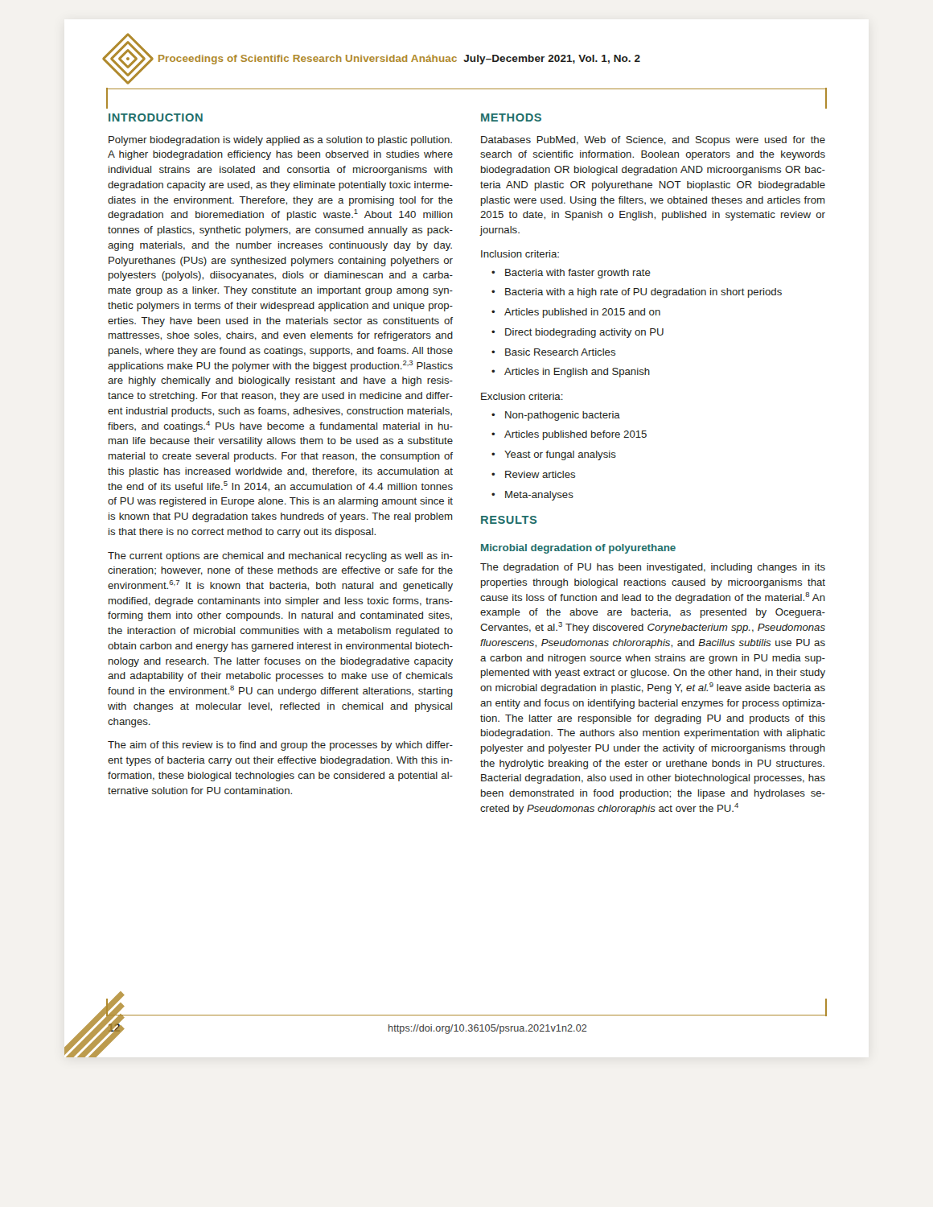Proceedings of Scientific Research Universidad Anáhuac July–December 2021, Vol. 1, No. 2
Introduction
Polymer biodegradation is widely applied as a solution to plastic pollution. A higher biodegradation efficiency has been observed in studies where individual strains are isolated and consortia of microorganisms with degradation capacity are used, as they eliminate potentially toxic intermediates in the environment. Therefore, they are a promising tool for the degradation and bioremediation of plastic waste.1 About 140 million tonnes of plastics, synthetic polymers, are consumed annually as packaging materials, and the number increases continuously day by day. Polyurethanes (PUs) are synthesized polymers containing polyethers or polyesters (polyols), diisocyanates, diols or diaminescan and a carbamate group as a linker. They constitute an important group among synthetic polymers in terms of their widespread application and unique properties. They have been used in the materials sector as constituents of mattresses, shoe soles, chairs, and even elements for refrigerators and panels, where they are found as coatings, supports, and foams. All those applications make PU the polymer with the biggest production.2,3 Plastics are highly chemically and biologically resistant and have a high resistance to stretching. For that reason, they are used in medicine and different industrial products, such as foams, adhesives, construction materials, fibers, and coatings.4 PUs have become a fundamental material in human life because their versatility allows them to be used as a substitute material to create several products. For that reason, the consumption of this plastic has increased worldwide and, therefore, its accumulation at the end of its useful life.5 In 2014, an accumulation of 4.4 million tonnes of PU was registered in Europe alone. This is an alarming amount since it is known that PU degradation takes hundreds of years. The real problem is that there is no correct method to carry out its disposal.
The current options are chemical and mechanical recycling as well as incineration; however, none of these methods are effective or safe for the environment.6,7 It is known that bacteria, both natural and genetically modified, degrade contaminants into simpler and less toxic forms, transforming them into other compounds. In natural and contaminated sites, the interaction of microbial communities with a metabolism regulated to obtain carbon and energy has garnered interest in environmental biotechnology and research. The latter focuses on the biodegradative capacity and adaptability of their metabolic processes to make use of chemicals found in the environment.8 PU can undergo different alterations, starting with changes at molecular level, reflected in chemical and physical changes.
The aim of this review is to find and group the processes by which different types of bacteria carry out their effective biodegradation. With this information, these biological technologies can be considered a potential alternative solution for PU contamination.
Methods
Databases PubMed, Web of Science, and Scopus were used for the search of scientific information. Boolean operators and the keywords biodegradation OR biological degradation AND microorganisms OR bacteria AND plastic OR polyurethane NOT bioplastic OR biodegradable plastic were used. Using the filters, we obtained theses and articles from 2015 to date, in Spanish o English, published in systematic review or journals.
Inclusion criteria:
Bacteria with faster growth rate
Bacteria with a high rate of PU degradation in short periods
Articles published in 2015 and on
Direct biodegrading activity on PU
Basic Research Articles
Articles in English and Spanish
Exclusion criteria:
Non-pathogenic bacteria
Articles published before 2015
Yeast or fungal analysis
Review articles
Meta-analyses
Results
Microbial degradation of polyurethane
The degradation of PU has been investigated, including changes in its properties through biological reactions caused by microorganisms that cause its loss of function and lead to the degradation of the material.8 An example of the above are bacteria, as presented by Oceguera-Cervantes, et al.3 They discovered Corynebacterium spp., Pseudomonas fluorescens, Pseudomonas chlororaphis, and Bacillus subtilis use PU as a carbon and nitrogen source when strains are grown in PU media supplemented with yeast extract or glucose. On the other hand, in their study on microbial degradation in plastic, Peng Y, et al.9 leave aside bacteria as an entity and focus on identifying bacterial enzymes for process optimization. The latter are responsible for degrading PU and products of this biodegradation. The authors also mention experimentation with aliphatic polyester and polyester PU under the activity of microorganisms through the hydrolytic breaking of the ester or urethane bonds in PU structures. Bacterial degradation, also used in other biotechnological processes, has been demonstrated in food production; the lipase and hydrolases secreted by Pseudomonas chlororaphis act over the PU.4
12
https://doi.org/10.36105/psrua.2021v1n2.02